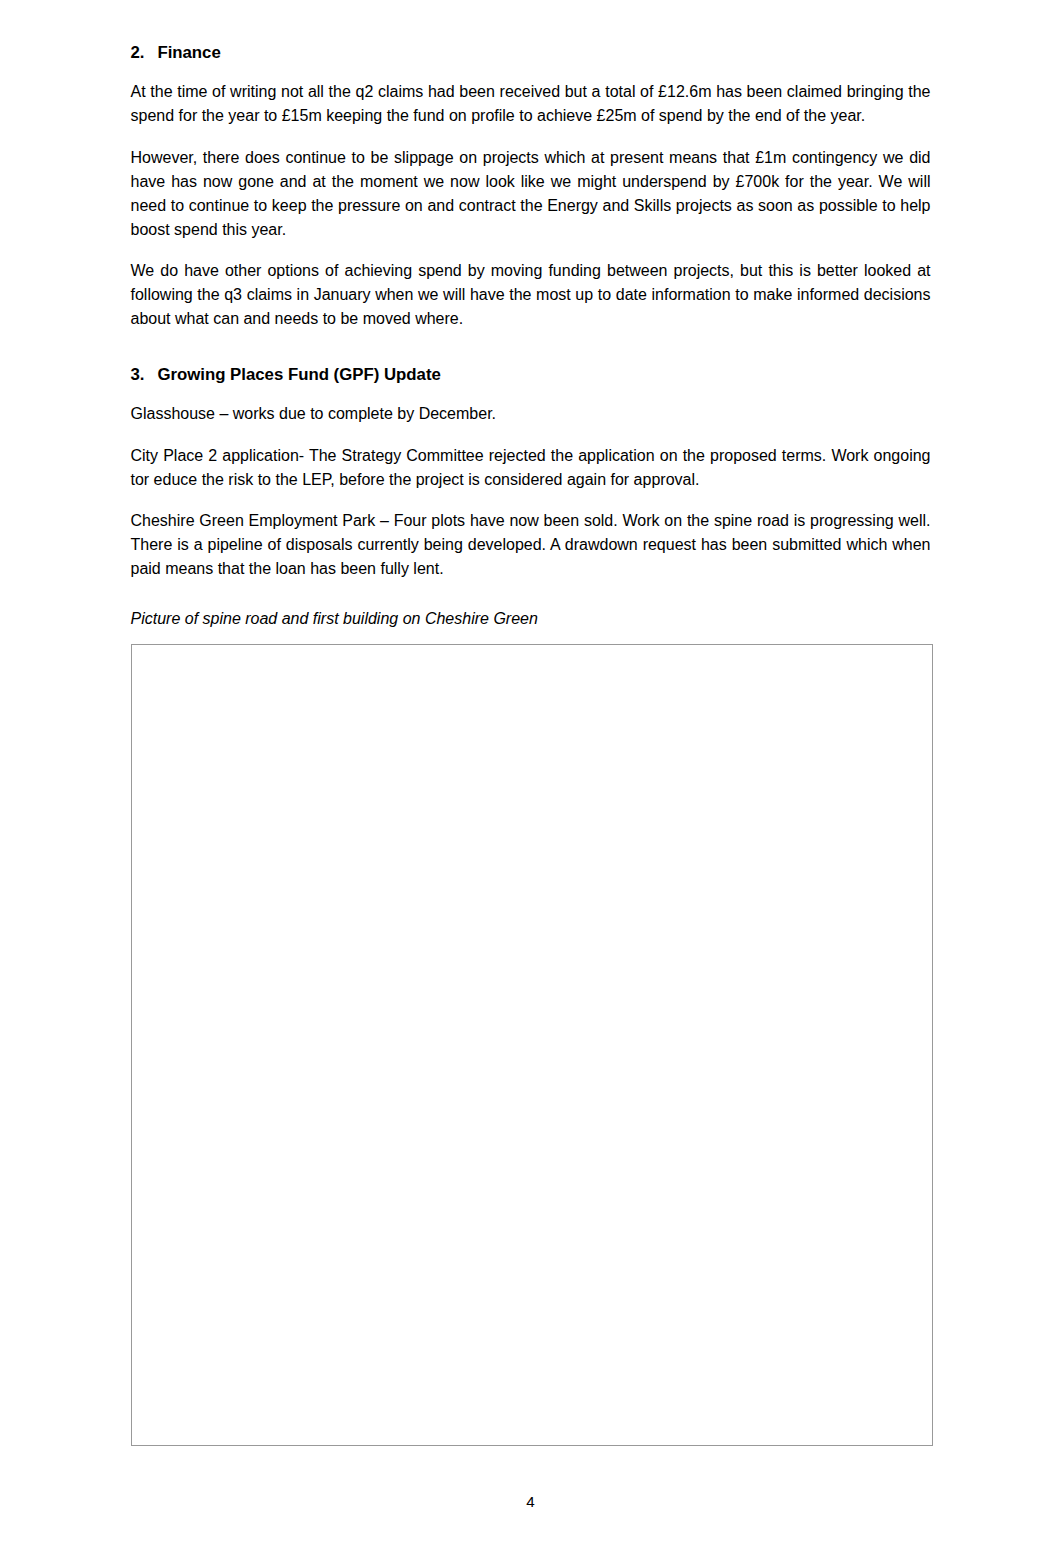2. Finance
At the time of writing not all the q2 claims had been received but a total of £12.6m has been claimed bringing the spend for the year to £15m keeping the fund on profile to achieve £25m of spend by the end of the year.
However, there does continue to be slippage on projects which at present means that £1m contingency we did have has now gone and at the moment we now look like we might underspend by £700k for the year. We will need to continue to keep the pressure on and contract the Energy and Skills projects as soon as possible to help boost spend this year.
We do have other options of achieving spend by moving funding between projects, but this is better looked at following the q3 claims in January when we will have the most up to date information to make informed decisions about what can and needs to be moved where.
3. Growing Places Fund (GPF) Update
Glasshouse – works due to complete by December.
City Place 2 application- The Strategy Committee rejected the application on the proposed terms. Work ongoing tor educe the risk to the LEP, before the project is considered again for approval.
Cheshire Green Employment Park – Four plots have now been sold. Work on the spine road is progressing well. There is a pipeline of disposals currently being developed. A drawdown request has been submitted which when paid means that the loan has been fully lent.
Picture of spine road and first building on Cheshire Green
4